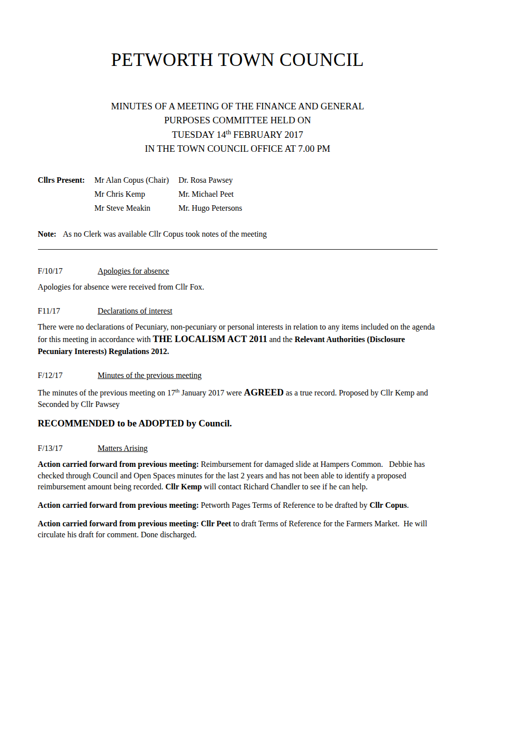PETWORTH TOWN COUNCIL
MINUTES OF A MEETING OF THE FINANCE AND GENERAL PURPOSES COMMITTEE HELD ON TUESDAY 14th FEBRUARY 2017 IN THE TOWN COUNCIL OFFICE AT 7.00 PM
| Cllrs Present: | Mr Alan Copus (Chair) | Dr. Rosa Pawsey |
| | Mr Chris Kemp | Mr. Michael Peet |
| | Mr Steve Meakin | Mr. Hugo Petersons |
Note: As no Clerk was available Cllr Copus took notes of the meeting
F/10/17 Apologies for absence
Apologies for absence were received from Cllr Fox.
F11/17 Declarations of interest
There were no declarations of Pecuniary, non-pecuniary or personal interests in relation to any items included on the agenda for this meeting in accordance with THE LOCALISM ACT 2011 and the Relevant Authorities (Disclosure Pecuniary Interests) Regulations 2012.
F/12/17 Minutes of the previous meeting
The minutes of the previous meeting on 17th January 2017 were AGREED as a true record. Proposed by Cllr Kemp and Seconded by Cllr Pawsey
RECOMMENDED to be ADOPTED by Council.
F/13/17 Matters Arising
Action carried forward from previous meeting: Reimbursement for damaged slide at Hampers Common. Debbie has checked through Council and Open Spaces minutes for the last 2 years and has not been able to identify a proposed reimbursement amount being recorded. Cllr Kemp will contact Richard Chandler to see if he can help.
Action carried forward from previous meeting: Petworth Pages Terms of Reference to be drafted by Cllr Copus.
Action carried forward from previous meeting: Cllr Peet to draft Terms of Reference for the Farmers Market. He will circulate his draft for comment. Done discharged.